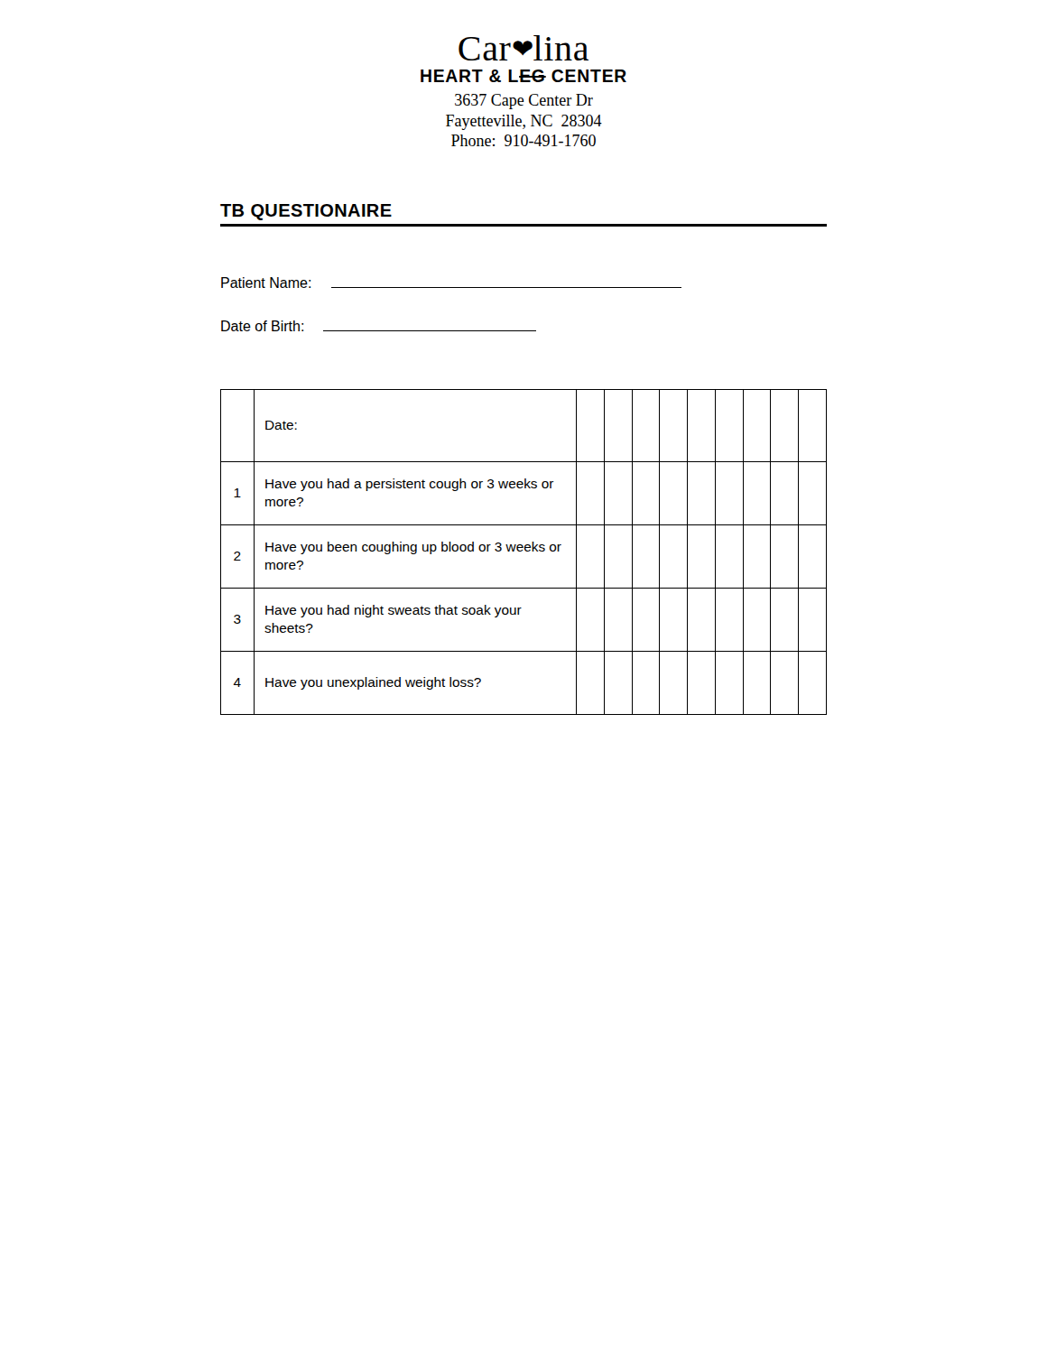Car❤lina
HEART & LEG CENTER
3637 Cape Center Dr
Fayetteville, NC 28304
Phone: 910-491-1760
TB QUESTIONAIRE
Patient Name:
Date of Birth:
| | Date: | | | | | | | | | |
| 1 | Have you had a persistent cough or 3 weeks or more? | | | | | | | | | |
| 2 | Have you been coughing up blood or 3 weeks or more? | | | | | | | | | |
| 3 | Have you had night sweats that soak your sheets? | | | | | | | | | |
| 4 | Have you unexplained weight loss? | | | | | | | | | |